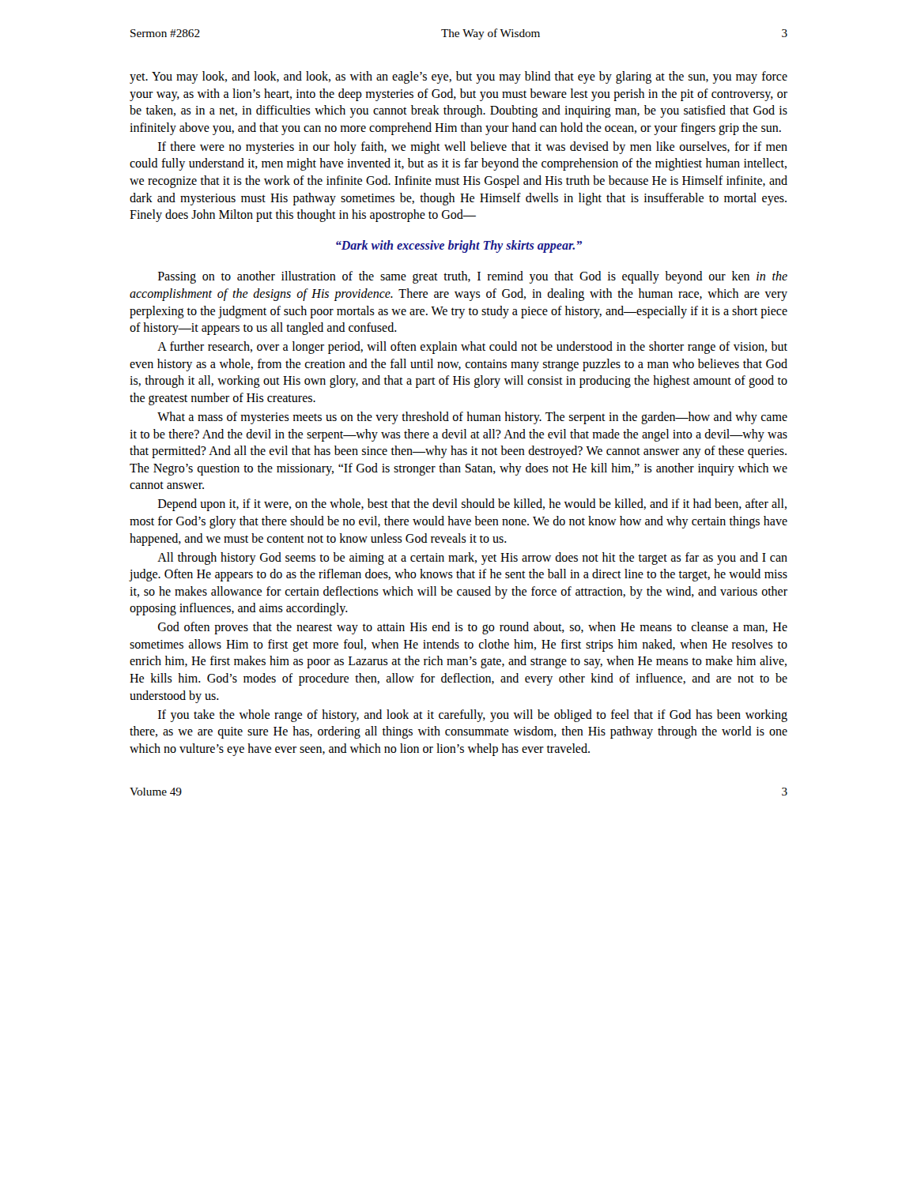Sermon #2862 The Way of Wisdom 3
yet. You may look, and look, and look, as with an eagle’s eye, but you may blind that eye by glaring at the sun, you may force your way, as with a lion’s heart, into the deep mysteries of God, but you must beware lest you perish in the pit of controversy, or be taken, as in a net, in difficulties which you cannot break through. Doubting and inquiring man, be you satisfied that God is infinitely above you, and that you can no more comprehend Him than your hand can hold the ocean, or your fingers grip the sun.
If there were no mysteries in our holy faith, we might well believe that it was devised by men like ourselves, for if men could fully understand it, men might have invented it, but as it is far beyond the comprehension of the mightiest human intellect, we recognize that it is the work of the infinite God. Infinite must His Gospel and His truth be because He is Himself infinite, and dark and mysterious must His pathway sometimes be, though He Himself dwells in light that is insufferable to mortal eyes. Finely does John Milton put this thought in his apostrophe to God—
“Dark with excessive bright Thy skirts appear.”
Passing on to another illustration of the same great truth, I remind you that God is equally beyond our ken in the accomplishment of the designs of His providence. There are ways of God, in dealing with the human race, which are very perplexing to the judgment of such poor mortals as we are. We try to study a piece of history, and—especially if it is a short piece of history—it appears to us all tangled and confused.
A further research, over a longer period, will often explain what could not be understood in the shorter range of vision, but even history as a whole, from the creation and the fall until now, contains many strange puzzles to a man who believes that God is, through it all, working out His own glory, and that a part of His glory will consist in producing the highest amount of good to the greatest number of His creatures.
What a mass of mysteries meets us on the very threshold of human history. The serpent in the garden—how and why came it to be there? And the devil in the serpent—why was there a devil at all? And the evil that made the angel into a devil—why was that permitted? And all the evil that has been since then—why has it not been destroyed? We cannot answer any of these queries. The Negro’s question to the missionary, “If God is stronger than Satan, why does not He kill him,” is another inquiry which we cannot answer.
Depend upon it, if it were, on the whole, best that the devil should be killed, he would be killed, and if it had been, after all, most for God’s glory that there should be no evil, there would have been none. We do not know how and why certain things have happened, and we must be content not to know unless God reveals it to us.
All through history God seems to be aiming at a certain mark, yet His arrow does not hit the target as far as you and I can judge. Often He appears to do as the rifleman does, who knows that if he sent the ball in a direct line to the target, he would miss it, so he makes allowance for certain deflections which will be caused by the force of attraction, by the wind, and various other opposing influences, and aims accordingly.
God often proves that the nearest way to attain His end is to go round about, so, when He means to cleanse a man, He sometimes allows Him to first get more foul, when He intends to clothe him, He first strips him naked, when He resolves to enrich him, He first makes him as poor as Lazarus at the rich man’s gate, and strange to say, when He means to make him alive, He kills him. God’s modes of procedure then, allow for deflection, and every other kind of influence, and are not to be understood by us.
If you take the whole range of history, and look at it carefully, you will be obliged to feel that if God has been working there, as we are quite sure He has, ordering all things with consummate wisdom, then His pathway through the world is one which no vulture’s eye have ever seen, and which no lion or lion’s whelp has ever traveled.
Volume 49 3